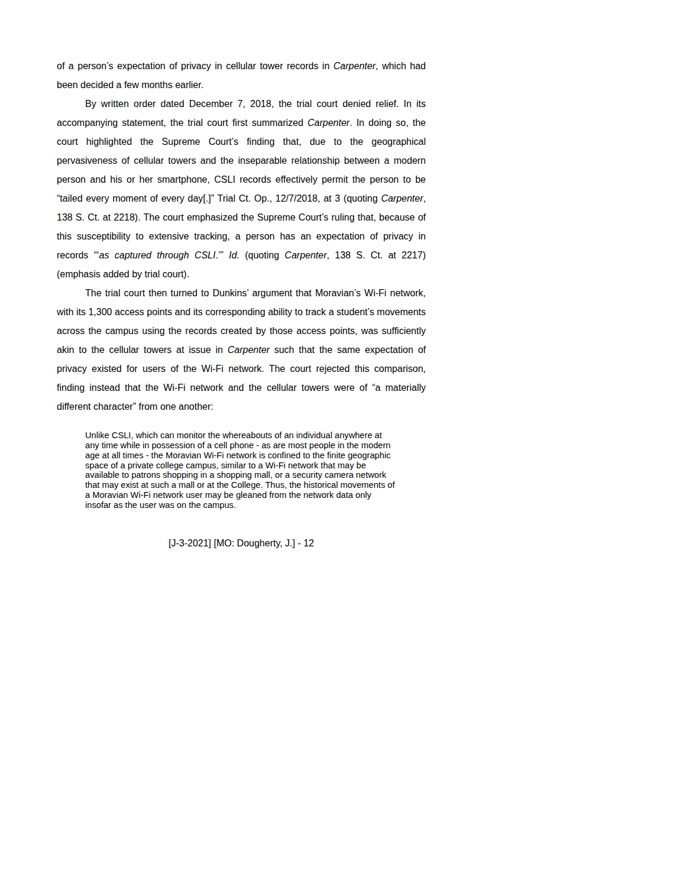of a person’s expectation of privacy in cellular tower records in Carpenter, which had been decided a few months earlier.
By written order dated December 7, 2018, the trial court denied relief. In its accompanying statement, the trial court first summarized Carpenter. In doing so, the court highlighted the Supreme Court’s finding that, due to the geographical pervasiveness of cellular towers and the inseparable relationship between a modern person and his or her smartphone, CSLI records effectively permit the person to be “tailed every moment of every day[.]” Trial Ct. Op., 12/7/2018, at 3 (quoting Carpenter, 138 S. Ct. at 2218). The court emphasized the Supreme Court’s ruling that, because of this susceptibility to extensive tracking, a person has an expectation of privacy in records “‘as captured through CSLI.’” Id. (quoting Carpenter, 138 S. Ct. at 2217) (emphasis added by trial court).
The trial court then turned to Dunkins’ argument that Moravian’s Wi-Fi network, with its 1,300 access points and its corresponding ability to track a student’s movements across the campus using the records created by those access points, was sufficiently akin to the cellular towers at issue in Carpenter such that the same expectation of privacy existed for users of the Wi-Fi network. The court rejected this comparison, finding instead that the Wi-Fi network and the cellular towers were of “a materially different character” from one another:
Unlike CSLI, which can monitor the whereabouts of an individual anywhere at any time while in possession of a cell phone - as are most people in the modern age at all times - the Moravian Wi-Fi network is confined to the finite geographic space of a private college campus, similar to a Wi-Fi network that may be available to patrons shopping in a shopping mall, or a security camera network that may exist at such a mall or at the College. Thus, the historical movements of a Moravian Wi-Fi network user may be gleaned from the network data only insofar as the user was on the campus.
[J-3-2021] [MO: Dougherty, J.] - 12